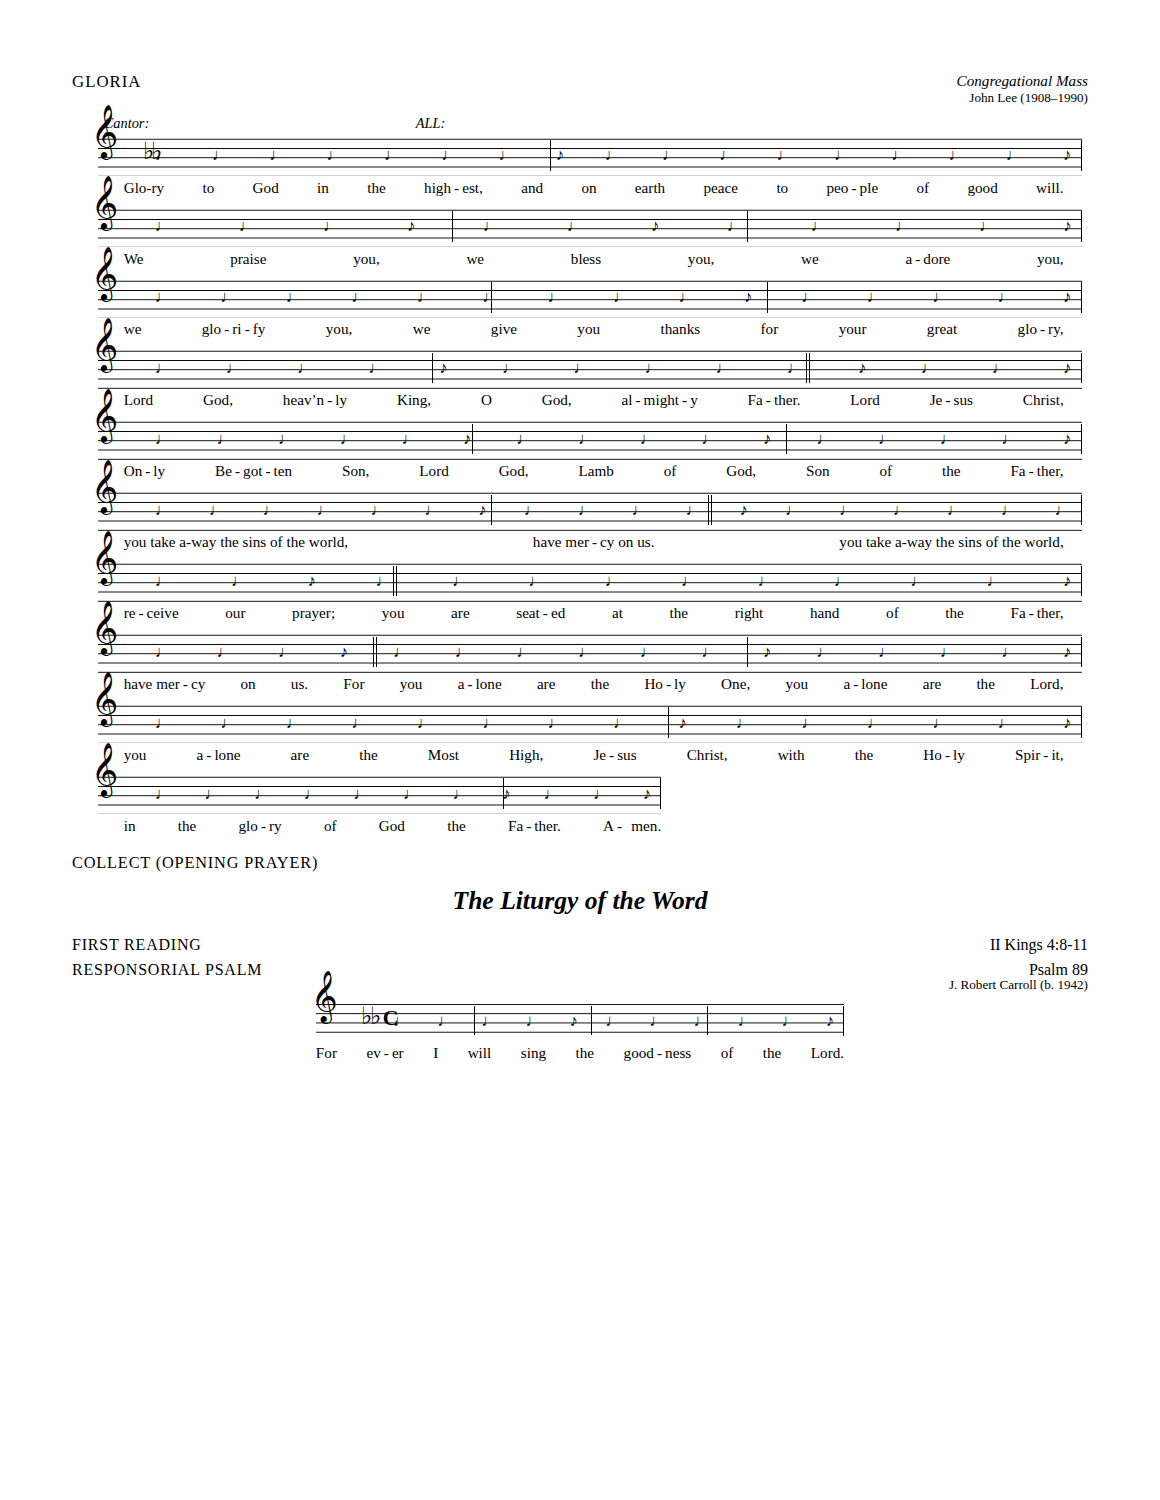Gloria
Congregational Mass John Lee (1908–1990)
Cantor: ALL:
♭♭ ♩♩♩♩♩♩♩♪ ♩♩♩♩♩♩♩♩♪
Glo‑ry to God in the high - est, and on earth peace to peo - ple of good will.
♩♩♩♪ ♩♩♪ ♩♩♩♩♪
We praise you, we bless you, we a - dore you,
♩♩♩♩♩ ♩♩♩♩♪ ♩♩♩♩♪
we glo - ri - fy you, we give you thanks for your great glo - ry,
♩♩♩♩♪ ♩♩♩♩♩♪ ♩♩♪
Lord God, heav’n - ly King, OGod, al - might - y Fa - ther. Lord Je - sus Christ,
♩♩♩♩♩♪ ♩♩♩♩♪ ♩♩♩♩♪
On - ly Be - got - ten Son, Lord God, Lamb of God, Son of the Fa - ther,
♩♩♩♩♩♩♪ ♩♩♩♩♪ ♩♩♩♩♩♩
you take a‑way the sins of the world, have mer - cy on us. you take a‑way the sins of the world,
♩♩♪ ♩♩♩♩♩♩♩♩♩♪
re - ceive our prayer; you are seat - ed at the right hand of the Fa - ther,
♩♩♩♪ ♩♩♩♩♩♩♪ ♩♩♩♩♪
have mer - cy on us. For you a - lone are the Ho - ly One, you a - lone are the Lord,
♩♩♩♩♩♩♩♩♪ ♩♩♩♩♩♪
you a - lone are the Most High, Je - sus Christ, with the Ho - ly Spir - it,
♩♩♩♩♩♩♩♪ ♩♩♪
in the glo - ry of God the Fa - ther. A -   men.
Collect (Opening Prayer)
The Liturgy of the Word
First Reading II Kings 4:8-11
Responsorial Psalm Psalm 89
J. Robert Carroll (b. 1942)
♭♭ C ♩♩♩♩ ♪♩ ♩♩♩♩ ♪
For ev - er Iwill sing the good - ness of the Lord.
Page from a Mass worship aid: Gloria from the Congregational Mass by John Lee, followed by the Collect, the Liturgy of the Word heading, First Reading from II Kings 4:8-11, and the Responsorial Psalm 89 refrain set by J. Robert Carroll: “For ever I will sing the goodness of the Lord.”